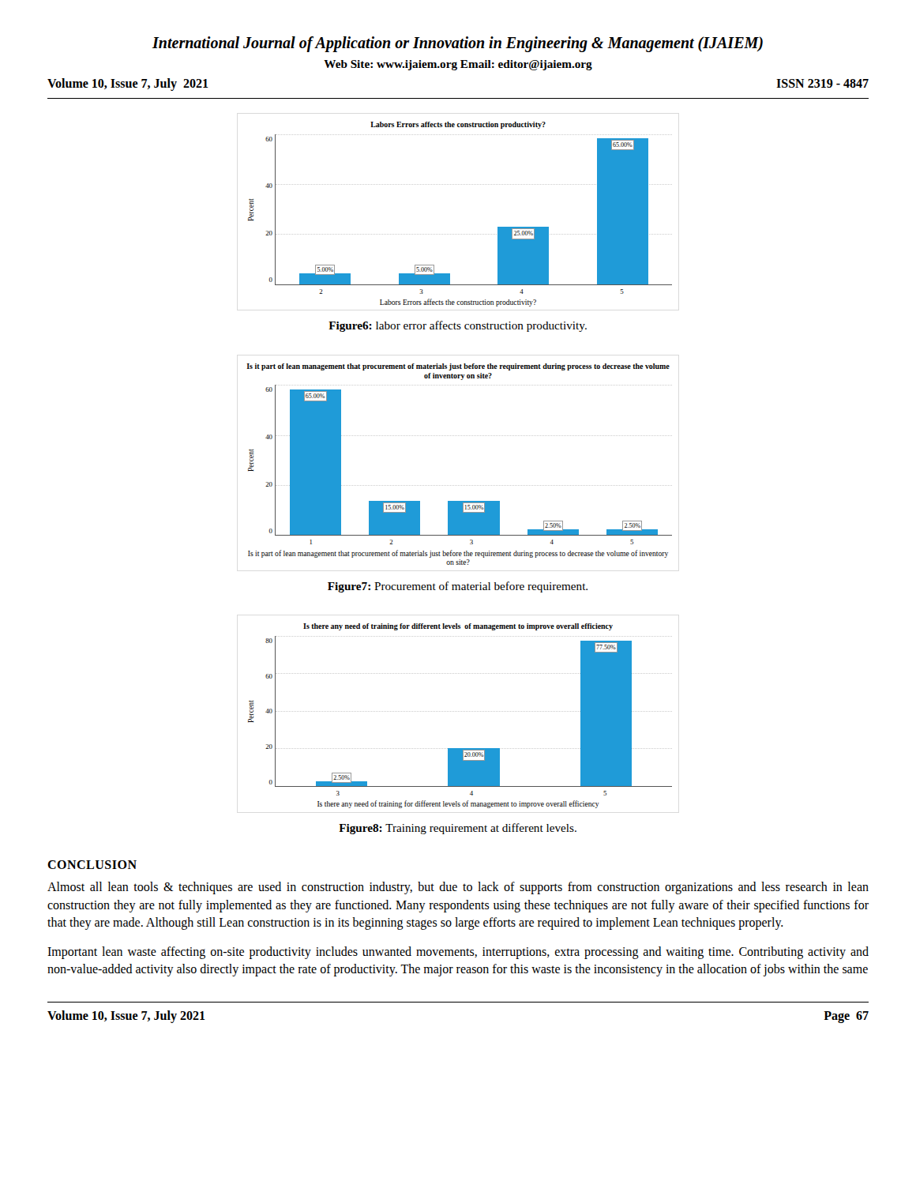International Journal of Application or Innovation in Engineering & Management (IJAIEM)
Web Site: www.ijaiem.org Email: editor@ijaiem.org
Volume 10, Issue 7, July 2021 ISSN 2319 - 4847
Labors Errors affects the construction productivity?
Percent
60
40
20
0
5.00%
5.00%
25.00%
65.00%
2
3
4
5
Labors Errors affects the construction productivity?
Figure6: labor error affects construction productivity.
Is it part of lean management that procurement of materials just before the requirement during process to decrease the volume of inventory on site?
Percent
60
40
20
0
65.00%
15.00%
15.00%
2.50%
2.50%
1
2
3
4
5
Is it part of lean management that procurement of materials just before the requirement during process to decrease the volume of inventory on site?
Figure7: Procurement of material before requirement.
Is there any need of training for different levels of management to improve overall efficiency
Percent
80
60
40
20
0
2.50%
20.00%
77.50%
3
4
5
Is there any need of training for different levels of management to improve overall efficiency
Figure8: Training requirement at different levels.
CONCLUSION
Almost all lean tools & techniques are used in construction industry, but due to lack of supports from construction organizations and less research in lean construction they are not fully implemented as they are functioned. Many respondents using these techniques are not fully aware of their specified functions for that they are made. Although still Lean construction is in its beginning stages so large efforts are required to implement Lean techniques properly.
Important lean waste affecting on-site productivity includes unwanted movements, interruptions, extra processing and waiting time. Contributing activity and non-value-added activity also directly impact the rate of productivity. The major reason for this waste is the inconsistency in the allocation of jobs within the same
Volume 10, Issue 7, July 2021 Page 67